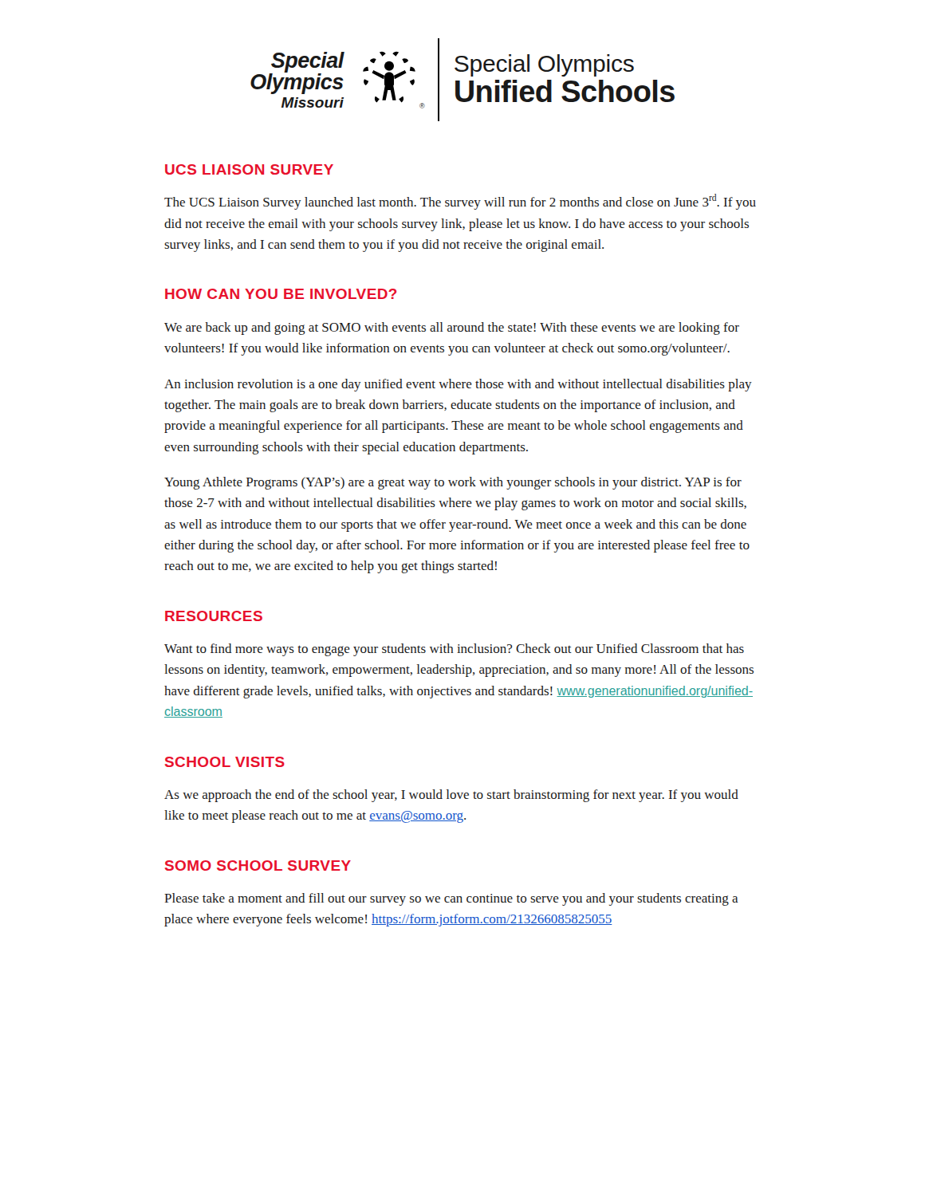Special Olympics Missouri
®
Special Olympics Unified Schools
UCS Liaison Survey
The UCS Liaison Survey launched last month. The survey will run for 2 months and close on June 3rd. If you did not receive the email with your schools survey link, please let us know. I do have access to your schools survey links, and I can send them to you if you did not receive the original email.
How can you be involved?
We are back up and going at SOMO with events all around the state! With these events we are looking for volunteers! If you would like information on events you can volunteer at check out somo.org/volunteer/.
An inclusion revolution is a one day unified event where those with and without intellectual disabilities play together. The main goals are to break down barriers, educate students on the importance of inclusion, and provide a meaningful experience for all participants. These are meant to be whole school engagements and even surrounding schools with their special education departments.
Young Athlete Programs (YAP’s) are a great way to work with younger schools in your district. YAP is for those 2-7 with and without intellectual disabilities where we play games to work on motor and social skills, as well as introduce them to our sports that we offer year-round. We meet once a week and this can be done either during the school day, or after school. For more information or if you are interested please feel free to reach out to me, we are excited to help you get things started!
Resources
Want to find more ways to engage your students with inclusion? Check out our Unified Classroom that has lessons on identity, teamwork, empowerment, leadership, appreciation, and so many more! All of the lessons have different grade levels, unified talks, with onjectives and standards! www.generationunified.org/unified-classroom
School Visits
As we approach the end of the school year, I would love to start brainstorming for next year. If you would like to meet please reach out to me at evans@somo.org.
SOMO School Survey
Please take a moment and fill out our survey so we can continue to serve you and your students creating a place where everyone feels welcome! https://form.jotform.com/213266085825055